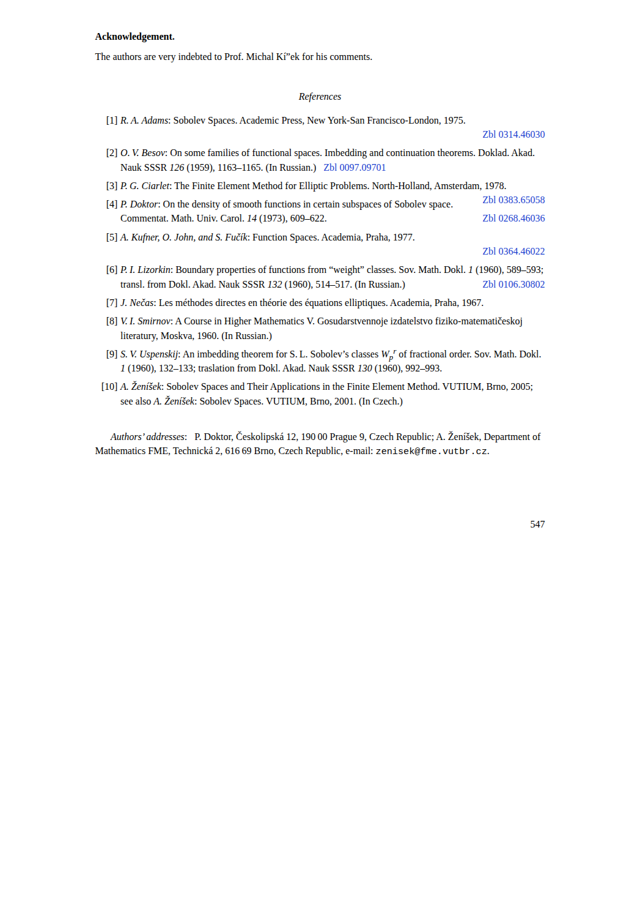Acknowledgement.
The authors are very indebted to Prof. Michal Kí”ek for his comments.
References
[1] R. A. Adams: Sobolev Spaces. Academic Press, New York-San Francisco-London, 1975. Zbl 0314.46030
[2] O. V. Besov: On some families of functional spaces. Imbedding and continuation theorems. Doklad. Akad. Nauk SSSR 126 (1959), 1163–1165. (In Russian.) Zbl 0097.09701
[3] P. G. Ciarlet: The Finite Element Method for Elliptic Problems. North-Holland, Amsterdam, 1978. Zbl 0383.65058
[4] P. Doktor: On the density of smooth functions in certain subspaces of Sobolev space. Commentat. Math. Univ. Carol. 14 (1973), 609–622. Zbl 0268.46036
[5] A. Kufner, O. John, and S. Fučík: Function Spaces. Academia, Praha, 1977. Zbl 0364.46022
[6] P. I. Lizorkin: Boundary properties of functions from “weight” classes. Sov. Math. Dokl. 1 (1960), 589–593; transl. from Dokl. Akad. Nauk SSSR 132 (1960), 514–517. (In Russian.) Zbl 0106.30802
[7] J. Nečas: Les méthodes directes en théorie des équations elliptiques. Academia, Praha, 1967.
[8] V. I. Smirnov: A Course in Higher Mathematics V. Gosudarstvennoje izdatelstvo fiziko-matematičeskoj literatury, Moskva, 1960. (In Russian.)
[9] S. V. Uspenskij: An imbedding theorem for S. L. Sobolev’s classes Wpr of fractional order. Sov. Math. Dokl. 1 (1960), 132–133; traslation from Dokl. Akad. Nauk SSSR 130 (1960), 992–993.
[10] A. Ženíšek: Sobolev Spaces and Their Applications in the Finite Element Method. VUTIUM, Brno, 2005; see also A. Ženíšek: Sobolev Spaces. VUTIUM, Brno, 2001. (In Czech.)
Authors’ addresses: P. Doktor, Českolipská 12, 190 00 Prague 9, Czech Republic; A. Ženíšek, Department of Mathematics FME, Technická 2, 616 69 Brno, Czech Republic, e-mail: zenisek@fme.vutbr.cz.
547